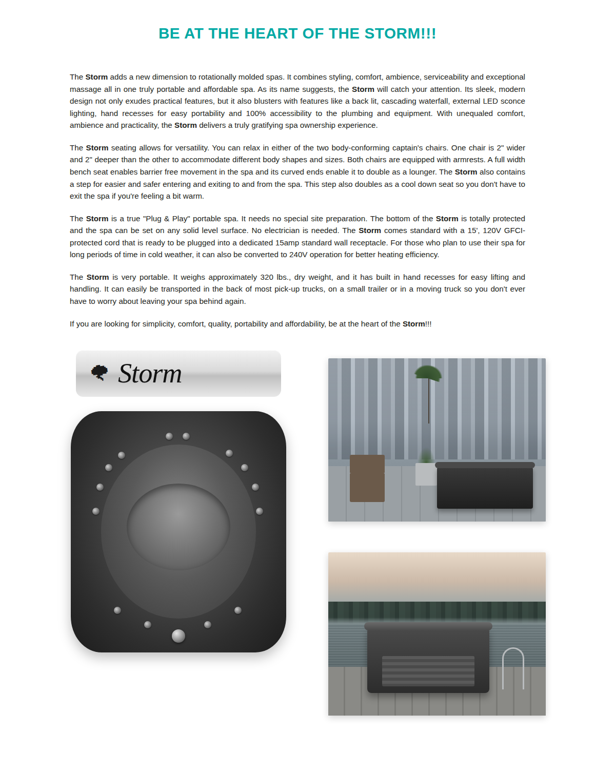Be At The Heart Of The Storm!!!
The Storm adds a new dimension to rotationally molded spas. It combines styling, comfort, ambience, serviceability and exceptional massage all in one truly portable and affordable spa. As its name suggests, the Storm will catch your attention. Its sleek, modern design not only exudes practical features, but it also blusters with features like a back lit, cascading waterfall, external LED sconce lighting, hand recesses for easy portability and 100% accessibility to the plumbing and equipment. With unequaled comfort, ambience and practicality, the Storm delivers a truly gratifying spa ownership experience.
The Storm seating allows for versatility. You can relax in either of the two body-conforming captain's chairs. One chair is 2" wider and 2" deeper than the other to accommodate different body shapes and sizes. Both chairs are equipped with armrests. A full width bench seat enables barrier free movement in the spa and its curved ends enable it to double as a lounger. The Storm also contains a step for easier and safer entering and exiting to and from the spa. This step also doubles as a cool down seat so you don't have to exit the spa if you're feeling a bit warm.
The Storm is a true "Plug & Play" portable spa. It needs no special site preparation. The bottom of the Storm is totally protected and the spa can be set on any solid level surface. No electrician is needed. The Storm comes standard with a 15', 120V GFCI-protected cord that is ready to be plugged into a dedicated 15amp standard wall receptacle. For those who plan to use their spa for long periods of time in cold weather, it can also be converted to 240V operation for better heating efficiency.
The Storm is very portable. It weighs approximately 320 lbs., dry weight, and it has built in hand recesses for easy lifting and handling. It can easily be transported in the back of most pick-up trucks, on a small trailer or in a moving truck so you don't ever have to worry about leaving your spa behind again.
If you are looking for simplicity, comfort, quality, portability and affordability, be at the heart of the Storm!!!
🌪 Storm